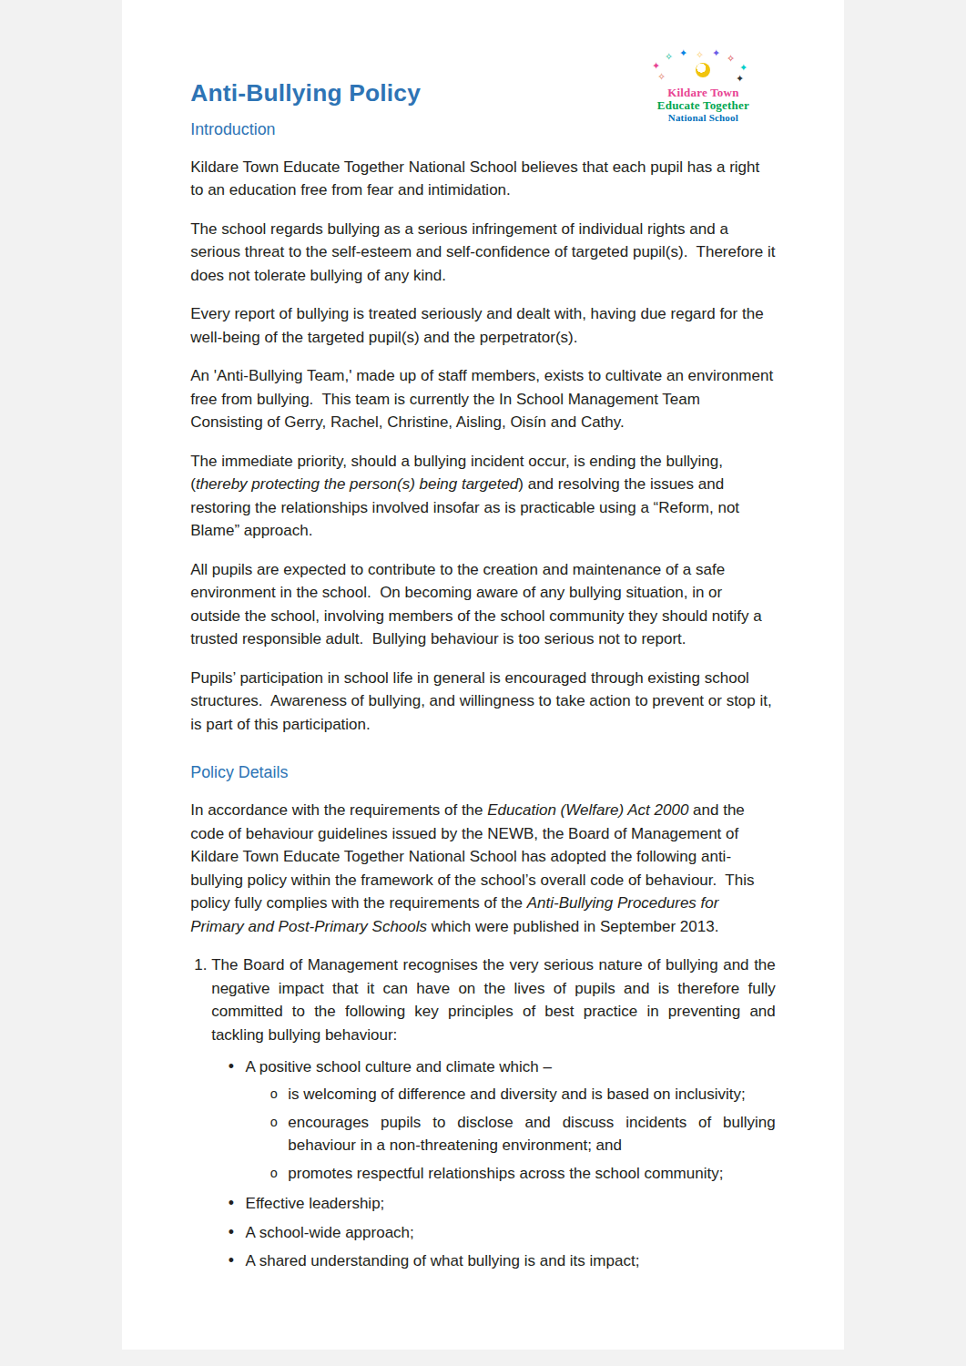✦ ✧ ✦ ✧ ✦ ✧ ✦ ✧ ✦
Kildare Town
Educate Together
National School
Anti-Bullying Policy
Introduction
Kildare Town Educate Together National School believes that each pupil has a right to an education free from fear and intimidation.
The school regards bullying as a serious infringement of individual rights and a serious threat to the self-esteem and self-confidence of targeted pupil(s). Therefore it does not tolerate bullying of any kind.
Every report of bullying is treated seriously and dealt with, having due regard for the well-being of the targeted pupil(s) and the perpetrator(s).
An 'Anti-Bullying Team,' made up of staff members, exists to cultivate an environment free from bullying. This team is currently the In School Management Team Consisting of Gerry, Rachel, Christine, Aisling, Oisín and Cathy.
The immediate priority, should a bullying incident occur, is ending the bullying, (thereby protecting the person(s) being targeted) and resolving the issues and restoring the relationships involved insofar as is practicable using a “Reform, not Blame” approach.
All pupils are expected to contribute to the creation and maintenance of a safe environment in the school. On becoming aware of any bullying situation, in or outside the school, involving members of the school community they should notify a trusted responsible adult. Bullying behaviour is too serious not to report.
Pupils’ participation in school life in general is encouraged through existing school structures. Awareness of bullying, and willingness to take action to prevent or stop it, is part of this participation.
Policy Details
In accordance with the requirements of the Education (Welfare) Act 2000 and the code of behaviour guidelines issued by the NEWB, the Board of Management of Kildare Town Educate Together National School has adopted the following anti-bullying policy within the framework of the school’s overall code of behaviour. This policy fully complies with the requirements of the Anti-Bullying Procedures for Primary and Post-Primary Schools which were published in September 2013.
The Board of Management recognises the very serious nature of bullying and the negative impact that it can have on the lives of pupils and is therefore fully committed to the following key principles of best practice in preventing and tackling bullying behaviour:
A positive school culture and climate which –
is welcoming of difference and diversity and is based on inclusivity;
encourages pupils to disclose and discuss incidents of bullying behaviour in a non-threatening environment; and
promotes respectful relationships across the school community;
Effective leadership;
A school-wide approach;
A shared understanding of what bullying is and its impact;